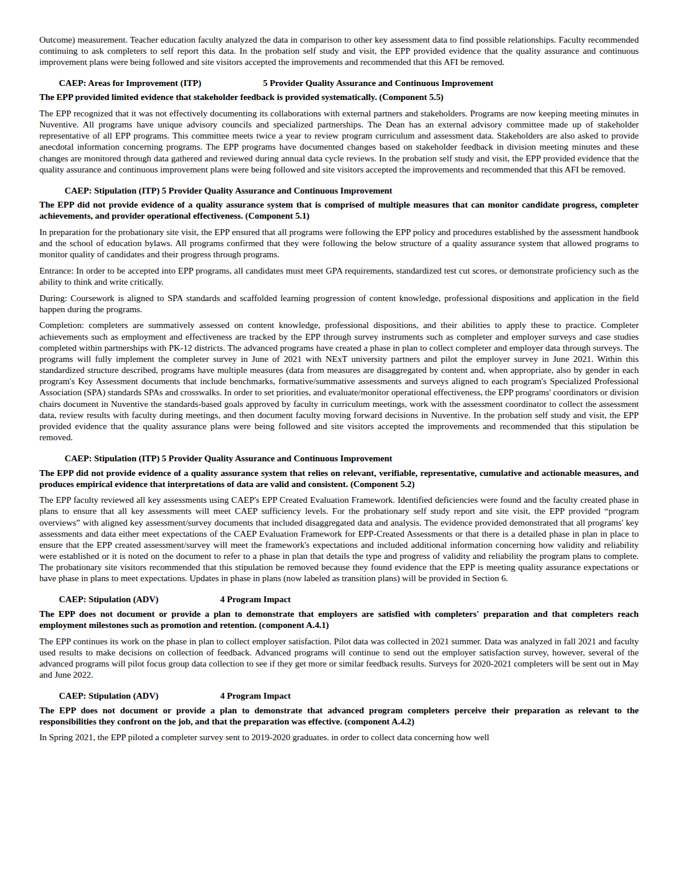Outcome) measurement. Teacher education faculty analyzed the data in comparison to other key assessment data to find possible relationships. Faculty recommended continuing to ask completers to self report this data. In the probation self study and visit, the EPP provided evidence that the quality assurance and continuous improvement plans were being followed and site visitors accepted the improvements and recommended that this AFI be removed.
CAEP: Areas for Improvement (ITP) 5 Provider Quality Assurance and Continuous Improvement
The EPP provided limited evidence that stakeholder feedback is provided systematically. (Component 5.5)
The EPP recognized that it was not effectively documenting its collaborations with external partners and stakeholders. Programs are now keeping meeting minutes in Nuventive. All programs have unique advisory councils and specialized partnerships. The Dean has an external advisory committee made up of stakeholder representative of all EPP programs. This committee meets twice a year to review program curriculum and assessment data. Stakeholders are also asked to provide anecdotal information concerning programs. The EPP programs have documented changes based on stakeholder feedback in division meeting minutes and these changes are monitored through data gathered and reviewed during annual data cycle reviews. In the probation self study and visit, the EPP provided evidence that the quality assurance and continuous improvement plans were being followed and site visitors accepted the improvements and recommended that this AFI be removed.
CAEP: Stipulation (ITP) 5 Provider Quality Assurance and Continuous Improvement
The EPP did not provide evidence of a quality assurance system that is comprised of multiple measures that can monitor candidate progress, completer achievements, and provider operational effectiveness. (Component 5.1)
In preparation for the probationary site visit, the EPP ensured that all programs were following the EPP policy and procedures established by the assessment handbook and the school of education bylaws. All programs confirmed that they were following the below structure of a quality assurance system that allowed programs to monitor quality of candidates and their progress through programs.
Entrance: In order to be accepted into EPP programs, all candidates must meet GPA requirements, standardized test cut scores, or demonstrate proficiency such as the ability to think and write critically.
During: Coursework is aligned to SPA standards and scaffolded learning progression of content knowledge, professional dispositions and application in the field happen during the programs.
Completion: completers are summatively assessed on content knowledge, professional dispositions, and their abilities to apply these to practice. Completer achievements such as employment and effectiveness are tracked by the EPP through survey instruments such as completer and employer surveys and case studies completed within partnerships with PK-12 districts. The advanced programs have created a phase in plan to collect completer and employer data through surveys. The programs will fully implement the completer survey in June of 2021 with NExT university partners and pilot the employer survey in June 2021. Within this standardized structure described, programs have multiple measures (data from measures are disaggregated by content and, when appropriate, also by gender in each program's Key Assessment documents that include benchmarks, formative/summative assessments and surveys aligned to each program's Specialized Professional Association (SPA) standards SPAs and crosswalks. In order to set priorities, and evaluate/monitor operational effectiveness, the EPP programs' coordinators or division chairs document in Nuventive the standards-based goals approved by faculty in curriculum meetings, work with the assessment coordinator to collect the assessment data, review results with faculty during meetings, and then document faculty moving forward decisions in Nuventive. In the probation self study and visit, the EPP provided evidence that the quality assurance plans were being followed and site visitors accepted the improvements and recommended that this stipulation be removed.
CAEP: Stipulation (ITP) 5 Provider Quality Assurance and Continuous Improvement
The EPP did not provide evidence of a quality assurance system that relies on relevant, verifiable, representative, cumulative and actionable measures, and produces empirical evidence that interpretations of data are valid and consistent. (Component 5.2)
The EPP faculty reviewed all key assessments using CAEP's EPP Created Evaluation Framework. Identified deficiencies were found and the faculty created phase in plans to ensure that all key assessments will meet CAEP sufficiency levels. For the probationary self study report and site visit, the EPP provided “program overviews” with aligned key assessment/survey documents that included disaggregated data and analysis. The evidence provided demonstrated that all programs' key assessments and data either meet expectations of the CAEP Evaluation Framework for EPP-Created Assessments or that there is a detailed phase in plan in place to ensure that the EPP created assessment/survey will meet the framework's expectations and included additional information concerning how validity and reliability were established or it is noted on the document to refer to a phase in plan that details the type and progress of validity and reliability the program plans to complete. The probationary site visitors recommended that this stipulation be removed because they found evidence that the EPP is meeting quality assurance expectations or have phase in plans to meet expectations. Updates in phase in plans (now labeled as transition plans) will be provided in Section 6.
CAEP: Stipulation (ADV) 4 Program Impact
The EPP does not document or provide a plan to demonstrate that employers are satisfied with completers' preparation and that completers reach employment milestones such as promotion and retention. (component A.4.1)
The EPP continues its work on the phase in plan to collect employer satisfaction. Pilot data was collected in 2021 summer. Data was analyzed in fall 2021 and faculty used results to make decisions on collection of feedback. Advanced programs will continue to send out the employer satisfaction survey, however, several of the advanced programs will pilot focus group data collection to see if they get more or similar feedback results. Surveys for 2020-2021 completers will be sent out in May and June 2022.
CAEP: Stipulation (ADV) 4 Program Impact
The EPP does not document or provide a plan to demonstrate that advanced program completers perceive their preparation as relevant to the responsibilities they confront on the job, and that the preparation was effective. (component A.4.2)
In Spring 2021, the EPP piloted a completer survey sent to 2019-2020 graduates. in order to collect data concerning how well